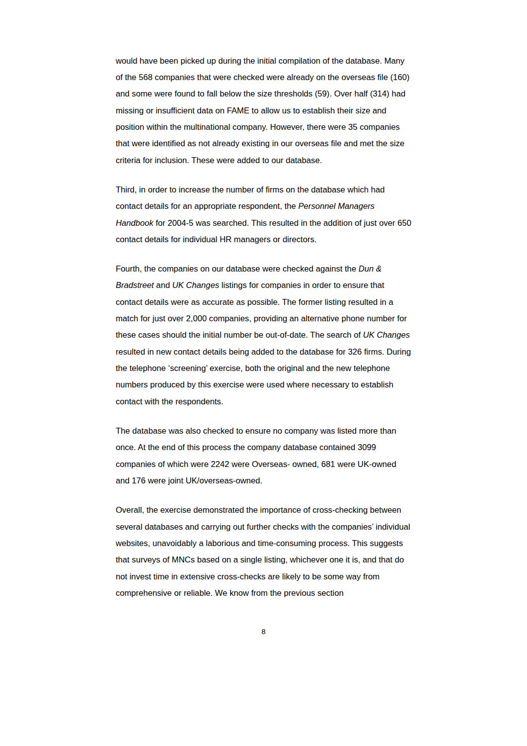would have been picked up during the initial compilation of the database. Many of the 568 companies that were checked were already on the overseas file (160) and some were found to fall below the size thresholds (59). Over half (314) had missing or insufficient data on FAME to allow us to establish their size and position within the multinational company. However, there were 35 companies that were identified as not already existing in our overseas file and met the size criteria for inclusion. These were added to our database.
Third, in order to increase the number of firms on the database which had contact details for an appropriate respondent, the Personnel Managers Handbook for 2004-5 was searched. This resulted in the addition of just over 650 contact details for individual HR managers or directors.
Fourth, the companies on our database were checked against the Dun & Bradstreet and UK Changes listings for companies in order to ensure that contact details were as accurate as possible. The former listing resulted in a match for just over 2,000 companies, providing an alternative phone number for these cases should the initial number be out-of-date. The search of UK Changes resulted in new contact details being added to the database for 326 firms. During the telephone ‘screening’ exercise, both the original and the new telephone numbers produced by this exercise were used where necessary to establish contact with the respondents.
The database was also checked to ensure no company was listed more than once. At the end of this process the company database contained 3099 companies of which were 2242 were Overseas- owned, 681 were UK-owned and 176 were joint UK/overseas-owned.
Overall, the exercise demonstrated the importance of cross-checking between several databases and carrying out further checks with the companies’ individual websites, unavoidably a laborious and time-consuming process. This suggests that surveys of MNCs based on a single listing, whichever one it is, and that do not invest time in extensive cross-checks are likely to be some way from comprehensive or reliable. We know from the previous section
8